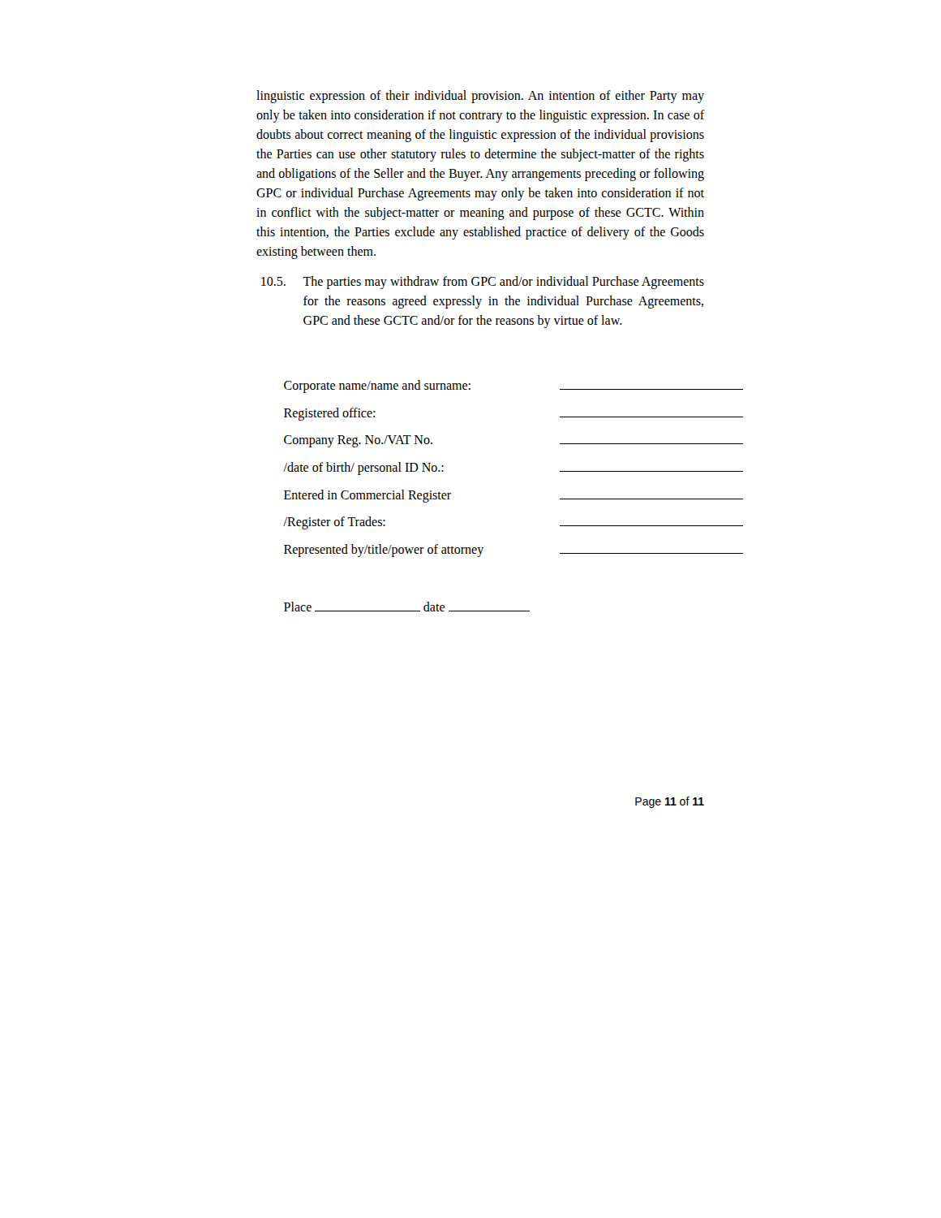linguistic expression of their individual provision. An intention of either Party may only be taken into consideration if not contrary to the linguistic expression. In case of doubts about correct meaning of the linguistic expression of the individual provisions the Parties can use other statutory rules to determine the subject-matter of the rights and obligations of the Seller and the Buyer. Any arrangements preceding or following GPC or individual Purchase Agreements may only be taken into consideration if not in conflict with the subject-matter or meaning and purpose of these GCTC. Within this intention, the Parties exclude any established practice of delivery of the Goods existing between them.
10.5.
The parties may withdraw from GPC and/or individual Purchase Agreements for the reasons agreed expressly in the individual Purchase Agreements, GPC and these GCTC and/or for the reasons by virtue of law.
Corporate name/name and surname:
Registered office:
Company Reg. No./VAT No.
/date of birth/ personal ID No.:
Entered in Commercial Register
/Register of Trades:
Represented by/title/power of attorney
Place date
Page 11 of 11